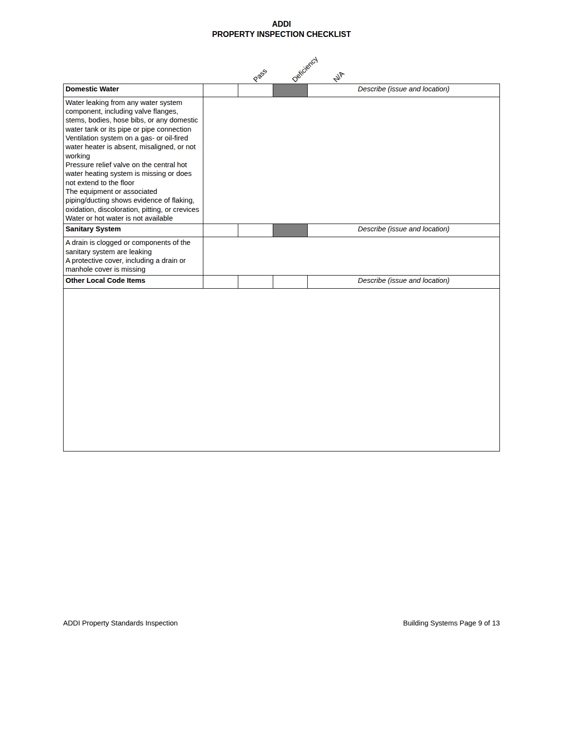ADDI
PROPERTY INSPECTION CHECKLIST
Pass Deficiency N/A
| Domestic Water | | | | Describe (issue and location) |
| Water leaking from any water system component, including valve flanges, stems, bodies, hose bibs, or any domestic water tank or its pipe or pipe connection Ventilation system on a gas- or oil-fired water heater is absent, misaligned, or not working Pressure relief valve on the central hot water heating system is missing or does not extend to the floor The equipment or associated piping/ducting shows evidence of flaking, oxidation, discoloration, pitting, or crevices Water or hot water is not available | |
| Sanitary System | | | | Describe (issue and location) |
| A drain is clogged or components of the sanitary system are leaking A protective cover, including a drain or manhole cover is missing | |
| Other Local Code Items | | | | Describe (issue and location) |
ADDI Property Standards Inspection Building Systems Page 9 of 13